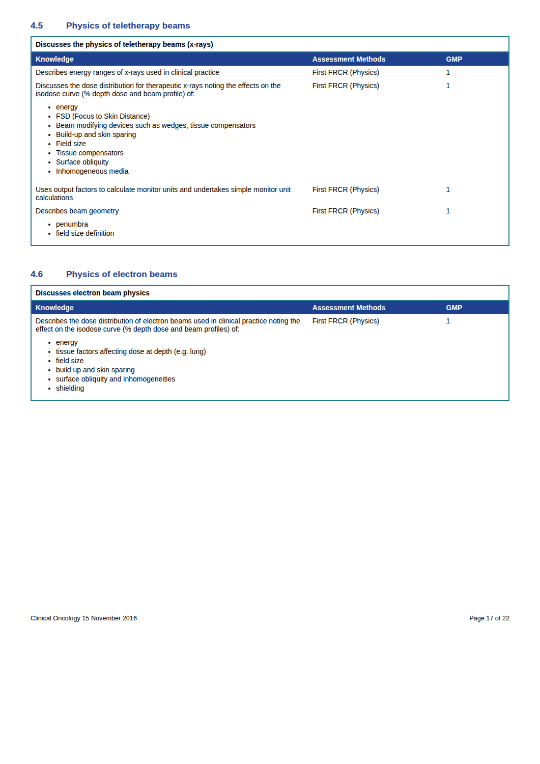4.5 Physics of teletherapy beams
| Discusses the physics of teletherapy beams (x-rays) |
| Knowledge | Assessment Methods | GMP |
| Describes energy ranges of x-rays used in clinical practice | First FRCR (Physics) | 1 |
| Discusses the dose distribution for therapeutic x-rays noting the effects on the isodose curve (% depth dose and beam profile) of: energy FSD (Focus to Skin Distance) Beam modifying devices such as wedges, tissue compensators Build-up and skin sparing Field size Tissue compensators Surface obliquity Inhomogeneous media | First FRCR (Physics) | 1 |
| Uses output factors to calculate monitor units and undertakes simple monitor unit calculations | First FRCR (Physics) | 1 |
| Describes beam geometry penumbra field size definition | First FRCR (Physics) | 1 |
4.6 Physics of electron beams
| Discusses electron beam physics |
| Knowledge | Assessment Methods | GMP |
| Describes the dose distribution of electron beams used in clinical practice noting the effect on the isodose curve (% depth dose and beam profiles) of: energy tissue factors affecting dose at depth (e.g. lung) field size build up and skin sparing surface obliquity and inhomogeneities shielding | First FRCR (Physics) | 1 |
Clinical Oncology 15 November 2016 Page 17 of 22